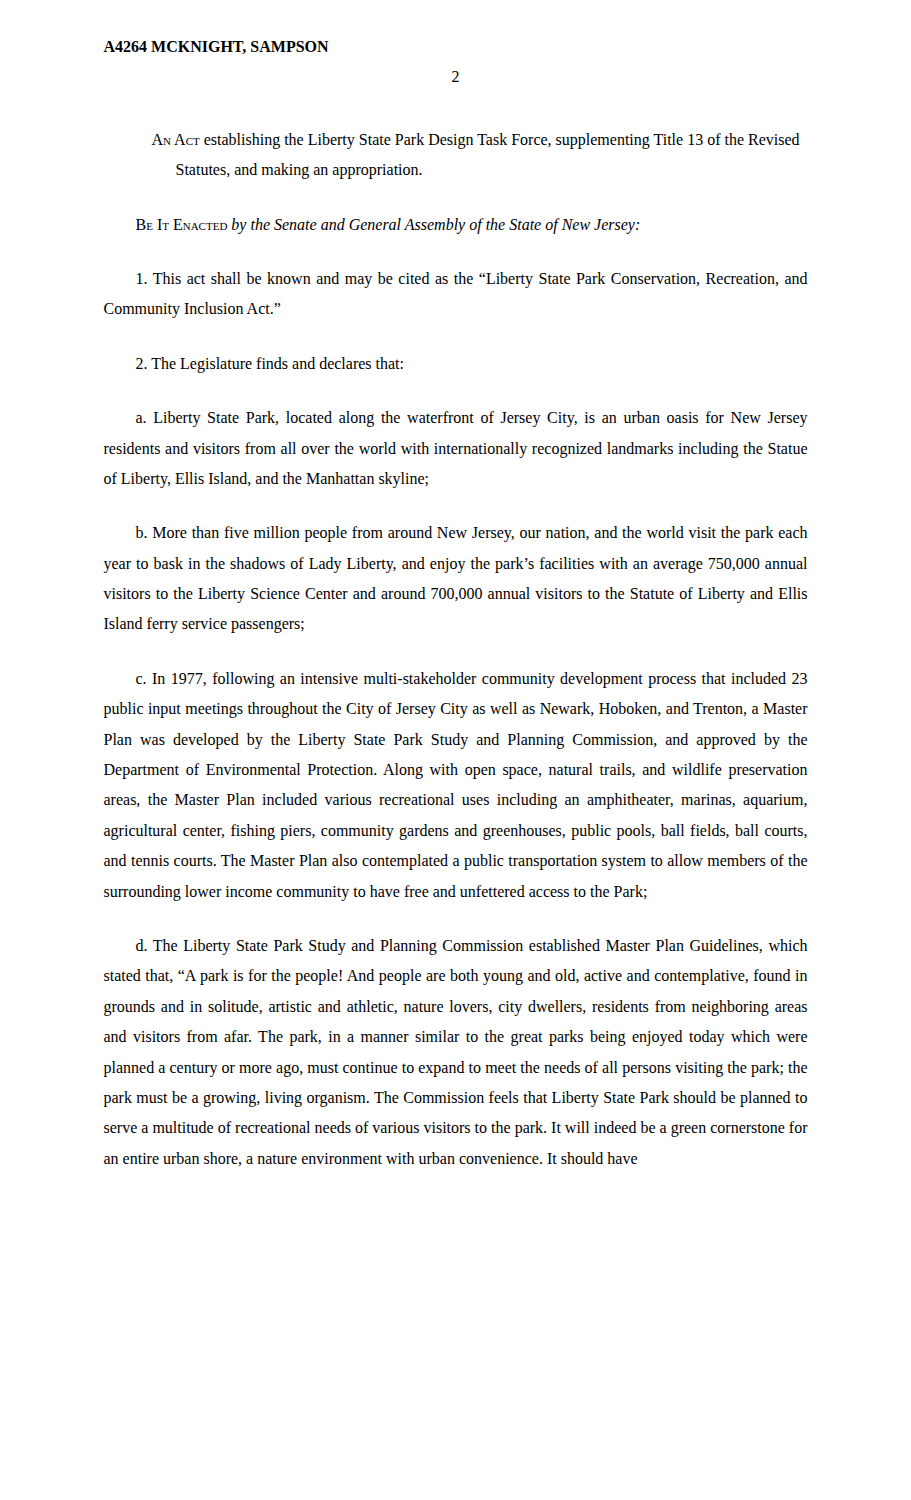A4264 MCKNIGHT, SAMPSON
2
An Act establishing the Liberty State Park Design Task Force, supplementing Title 13 of the Revised Statutes, and making an appropriation.
Be It Enacted by the Senate and General Assembly of the State of New Jersey:
1. This act shall be known and may be cited as the “Liberty State Park Conservation, Recreation, and Community Inclusion Act.”
2. The Legislature finds and declares that:
a. Liberty State Park, located along the waterfront of Jersey City, is an urban oasis for New Jersey residents and visitors from all over the world with internationally recognized landmarks including the Statue of Liberty, Ellis Island, and the Manhattan skyline;
b. More than five million people from around New Jersey, our nation, and the world visit the park each year to bask in the shadows of Lady Liberty, and enjoy the park’s facilities with an average 750,000 annual visitors to the Liberty Science Center and around 700,000 annual visitors to the Statute of Liberty and Ellis Island ferry service passengers;
c. In 1977, following an intensive multi-stakeholder community development process that included 23 public input meetings throughout the City of Jersey City as well as Newark, Hoboken, and Trenton, a Master Plan was developed by the Liberty State Park Study and Planning Commission, and approved by the Department of Environmental Protection. Along with open space, natural trails, and wildlife preservation areas, the Master Plan included various recreational uses including an amphitheater, marinas, aquarium, agricultural center, fishing piers, community gardens and greenhouses, public pools, ball fields, ball courts, and tennis courts. The Master Plan also contemplated a public transportation system to allow members of the surrounding lower income community to have free and unfettered access to the Park;
d. The Liberty State Park Study and Planning Commission established Master Plan Guidelines, which stated that, “A park is for the people! And people are both young and old, active and contemplative, found in grounds and in solitude, artistic and athletic, nature lovers, city dwellers, residents from neighboring areas and visitors from afar. The park, in a manner similar to the great parks being enjoyed today which were planned a century or more ago, must continue to expand to meet the needs of all persons visiting the park; the park must be a growing, living organism. The Commission feels that Liberty State Park should be planned to serve a multitude of recreational needs of various visitors to the park. It will indeed be a green cornerstone for an entire urban shore, a nature environment with urban convenience. It should have